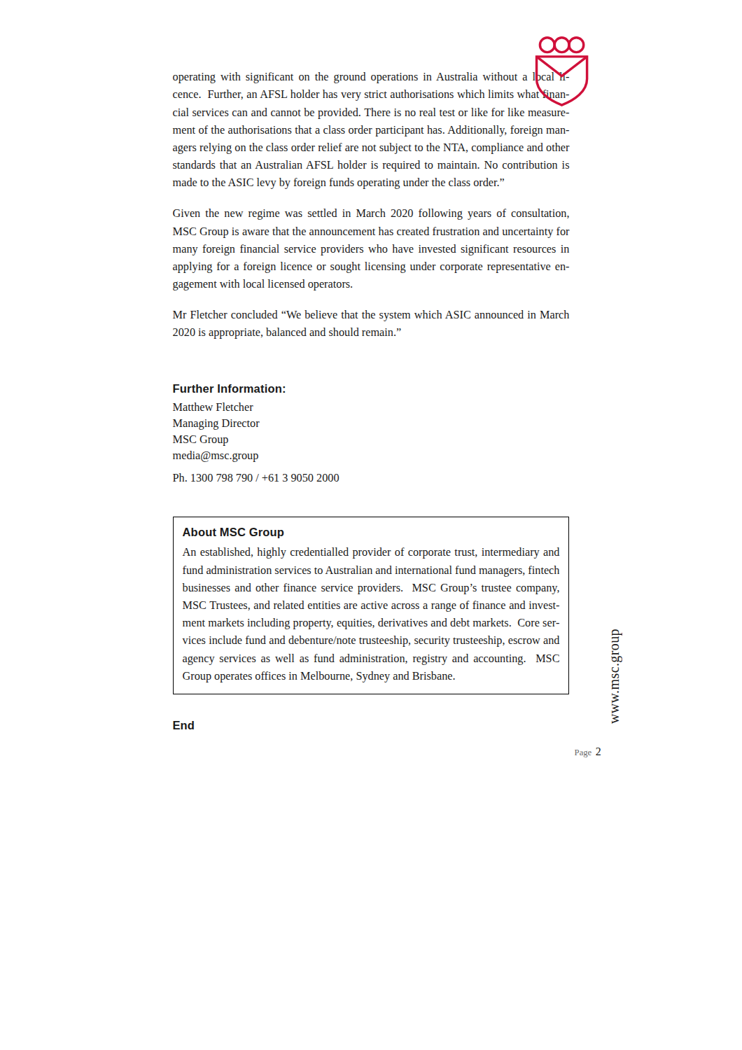operating with significant on the ground operations in Australia without a local licence. Further, an AFSL holder has very strict authorisations which limits what financial services can and cannot be provided. There is no real test or like for like measurement of the authorisations that a class order participant has. Additionally, foreign managers relying on the class order relief are not subject to the NTA, compliance and other standards that an Australian AFSL holder is required to maintain. No contribution is made to the ASIC levy by foreign funds operating under the class order.”
Given the new regime was settled in March 2020 following years of consultation, MSC Group is aware that the announcement has created frustration and uncertainty for many foreign financial service providers who have invested significant resources in applying for a foreign licence or sought licensing under corporate representative engagement with local licensed operators.
Mr Fletcher concluded “We believe that the system which ASIC announced in March 2020 is appropriate, balanced and should remain.”
Further Information:
Matthew Fletcher
Managing Director
MSC Group
media@msc.group
Ph. 1300 798 790 / +61 3 9050 2000
About MSC Group
An established, highly credentialled provider of corporate trust, intermediary and fund administration services to Australian and international fund managers, fintech businesses and other finance service providers. MSC Group’s trustee company, MSC Trustees, and related entities are active across a range of finance and investment markets including property, equities, derivatives and debt markets. Core services include fund and debenture/note trusteeship, security trusteeship, escrow and agency services as well as fund administration, registry and accounting. MSC Group operates offices in Melbourne, Sydney and Brisbane.
End
www.msc.group
Page2